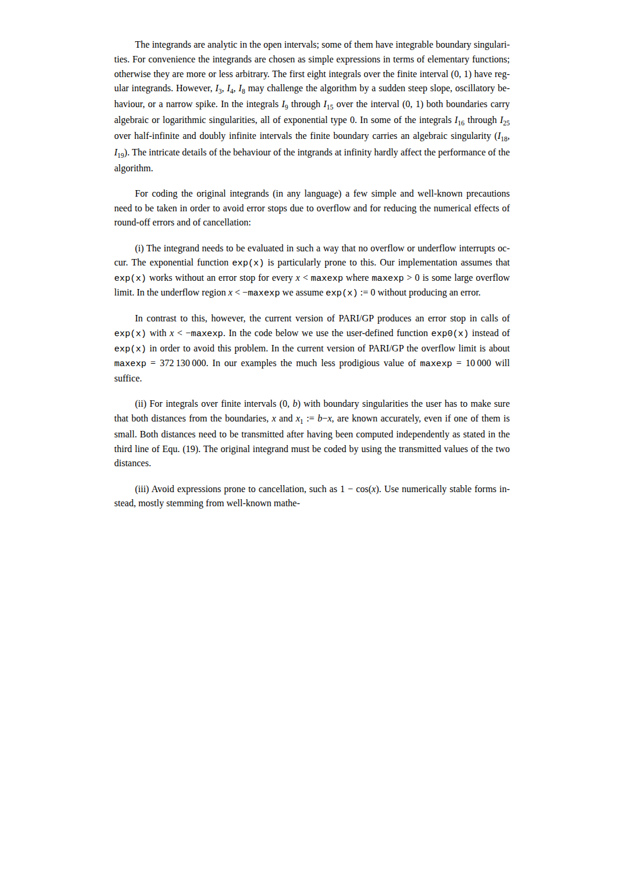The integrands are analytic in the open intervals; some of them have integrable boundary singularities. For convenience the integrands are chosen as simple expressions in terms of elementary functions; otherwise they are more or less arbitrary. The first eight integrals over the finite interval (0, 1) have regular integrands. However, I3, I4, I8 may challenge the algorithm by a sudden steep slope, oscillatory behaviour, or a narrow spike. In the integrals I9 through I15 over the interval (0, 1) both boundaries carry algebraic or logarithmic singularities, all of exponential type 0. In some of the integrals I16 through I25 over half-infinite and doubly infinite intervals the finite boundary carries an algebraic singularity (I18, I19). The intricate details of the behaviour of the intgrands at infinity hardly affect the performance of the algorithm.
For coding the original integrands (in any language) a few simple and well-known precautions need to be taken in order to avoid error stops due to overflow and for reducing the numerical effects of round-off errors and of cancellation:
(i) The integrand needs to be evaluated in such a way that no overflow or underflow interrupts occur. The exponential function exp(x) is particularly prone to this. Our implementation assumes that exp(x) works without an error stop for every x < maxexp where maxexp > 0 is some large overflow limit. In the underflow region x < −maxexp we assume exp(x) := 0 without producing an error.
In contrast to this, however, the current version of PARI/GP produces an error stop in calls of exp(x) with x < −maxexp. In the code below we use the user-defined function exp0(x) instead of exp(x) in order to avoid this problem. In the current version of PARI/GP the overflow limit is about maxexp = 372 130 000. In our examples the much less prodigious value of maxexp = 10 000 will suffice.
(ii) For integrals over finite intervals (0, b) with boundary singularities the user has to make sure that both distances from the boundaries, x and x1 := b−x, are known accurately, even if one of them is small. Both distances need to be transmitted after having been computed independently as stated in the third line of Equ. (19). The original integrand must be coded by using the transmitted values of the two distances.
(iii) Avoid expressions prone to cancellation, such as 1 − cos(x). Use numerically stable forms instead, mostly stemming from well-known mathe-